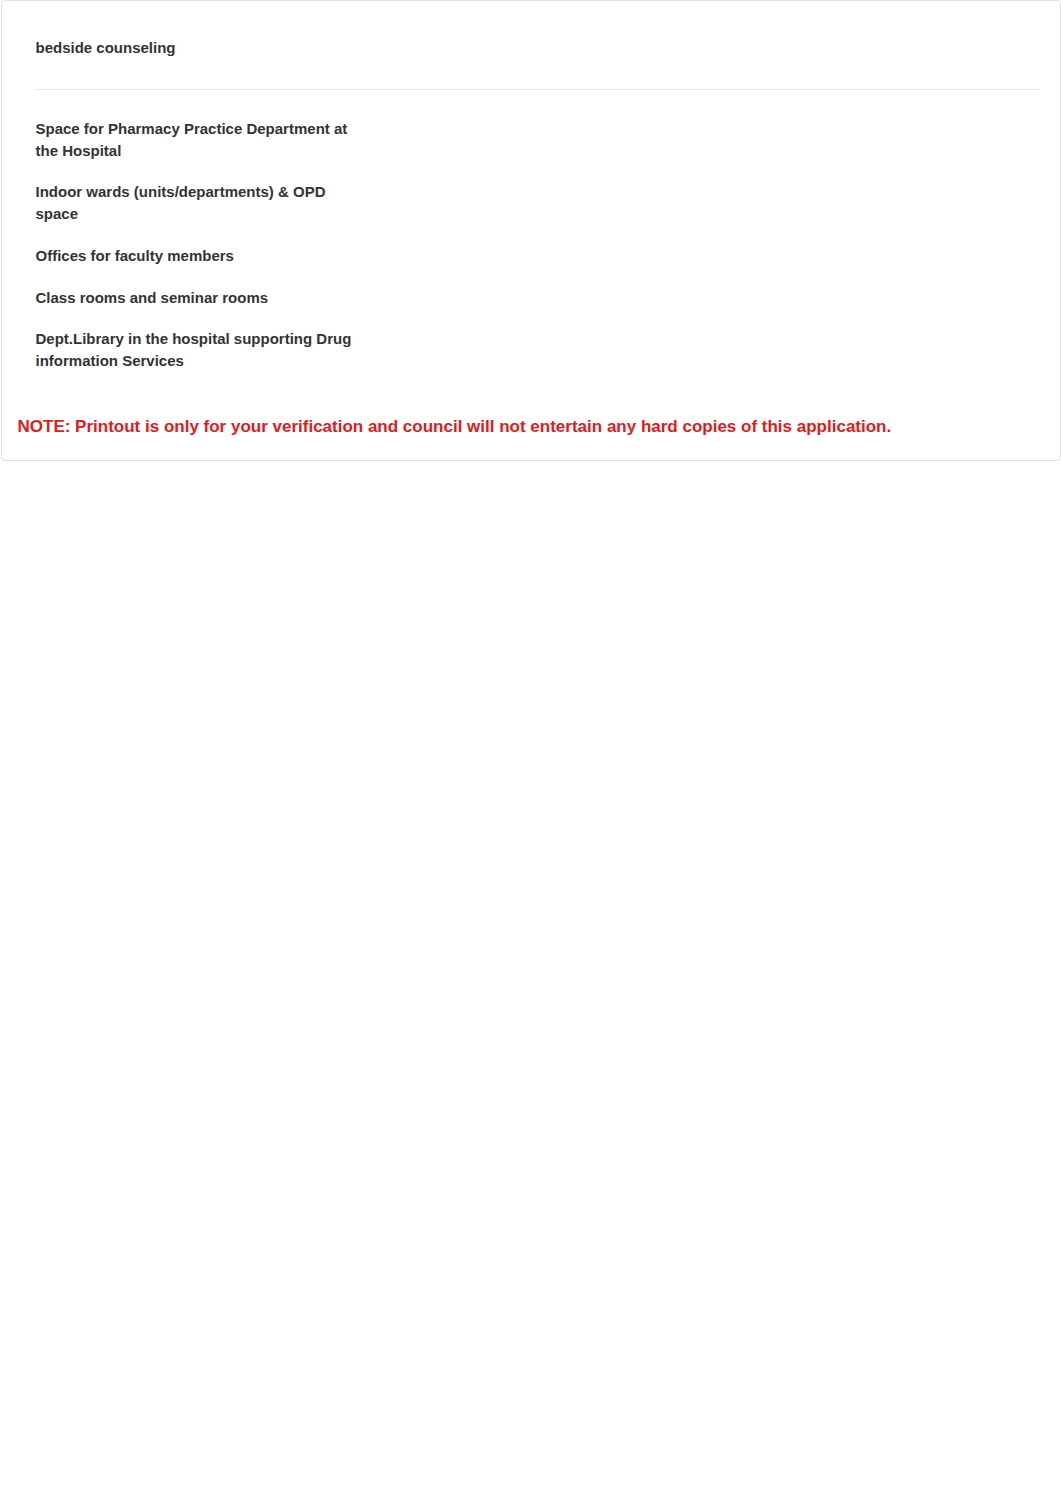bedside counseling
Space for Pharmacy Practice Department at the Hospital
Indoor wards (units/departments) & OPD space
Offices for faculty members
Class rooms and seminar rooms
Dept.Library in the hospital supporting Drug information Services
NOTE: Printout is only for your verification and council will not entertain any hard copies of this application.